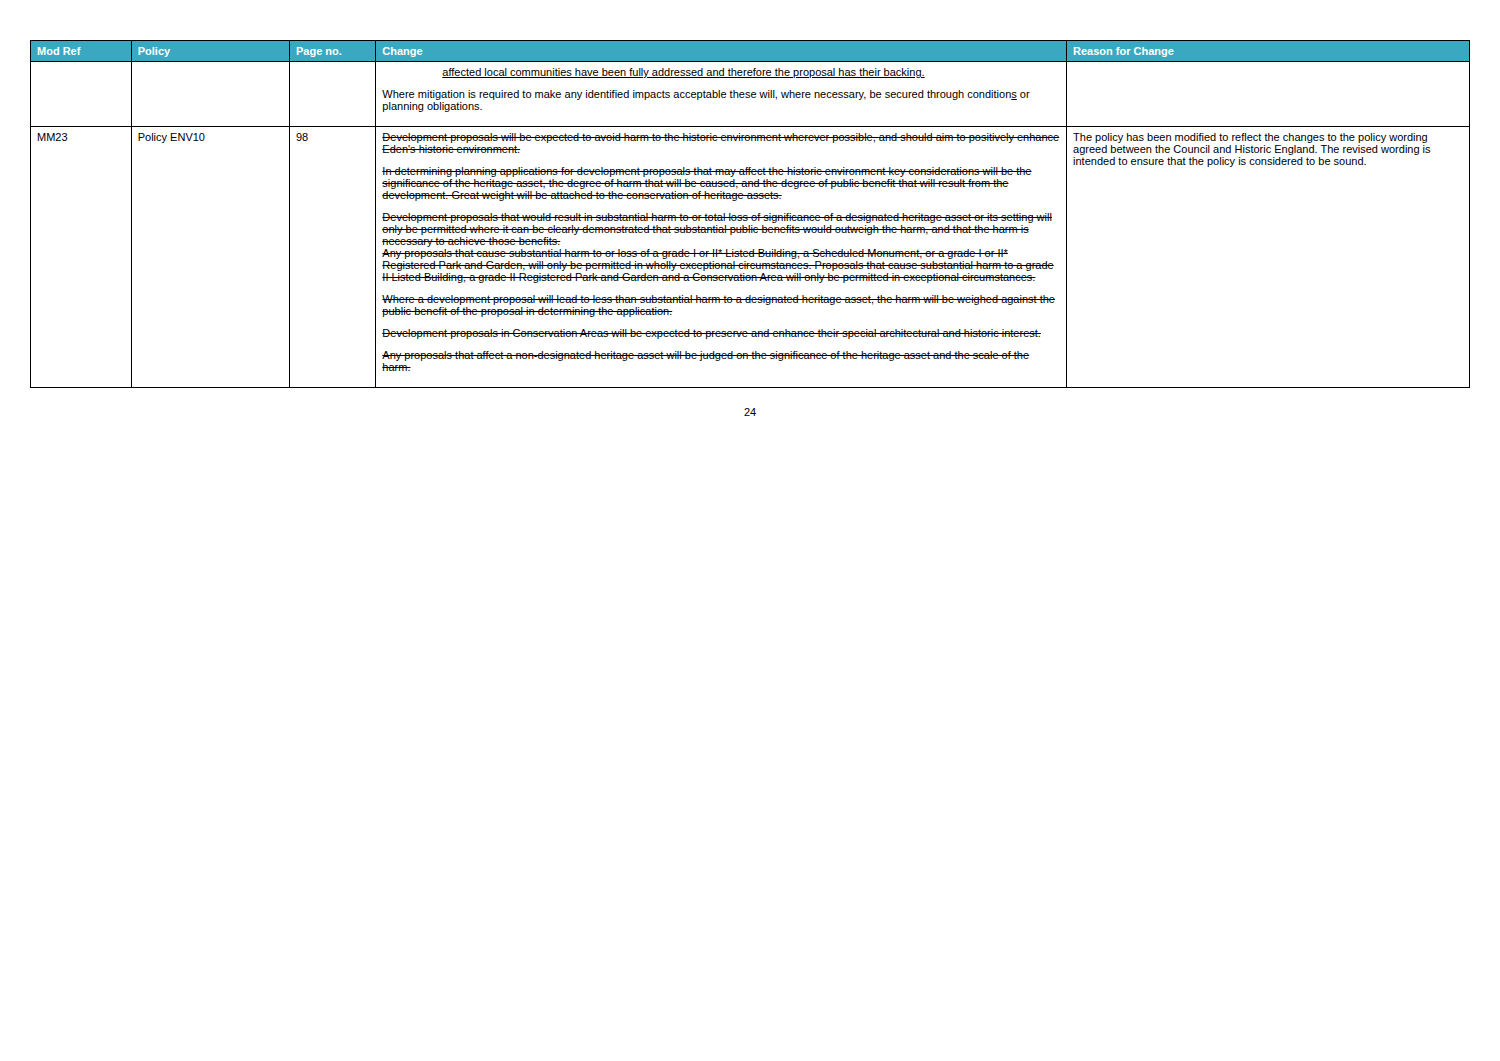| Mod Ref | Policy | Page no. | Change | Reason for Change |
| --- | --- | --- | --- | --- |
| | | | affected local communities have been fully addressed and therefore the proposal has their backing. Where mitigation is required to make any identified impacts acceptable these will, where necessary, be secured through condition s or planning obligations. | |
| MM23 | Policy ENV10 | 98 | Development proposals will be expected to avoid harm to the historic environment wherever possible, and should aim to positively enhance Eden's historic environment. In determining planning applications for development proposals that may affect the historic environment key considerations will be the significance of the heritage asset, the degree of harm that will be caused, and the degree of public benefit that will result from the development. Great weight will be attached to the conservation of heritage assets. Development proposals that would result in substantial harm to or total loss of significance of a designated heritage asset or its setting will only be permitted where it can be clearly demonstrated that substantial public benefits would outweigh the harm, and that the harm is necessary to achieve those benefits. Any proposals that cause substantial harm to or loss of a grade I or II* Listed Building, a Scheduled Monument, or a grade I or II* Registered Park and Garden, will only be permitted in wholly exceptional circumstances. Proposals that cause substantial harm to a grade II Listed Building, a grade II Registered Park and Garden and a Conservation Area will only be permitted in exceptional circumstances. Where a development proposal will lead to less than substantial harm to a designated heritage asset, the harm will be weighed against the public benefit of the proposal in determining the application. Development proposals in Conservation Areas will be expected to preserve and enhance their special architectural and historic interest. Any proposals that affect a non-designated heritage asset will be judged on the significance of the heritage asset and the scale of the harm. | The policy has been modified to reflect the changes to the policy wording agreed between the Council and Historic England. The revised wording is intended to ensure that the policy is considered to be sound. |
24